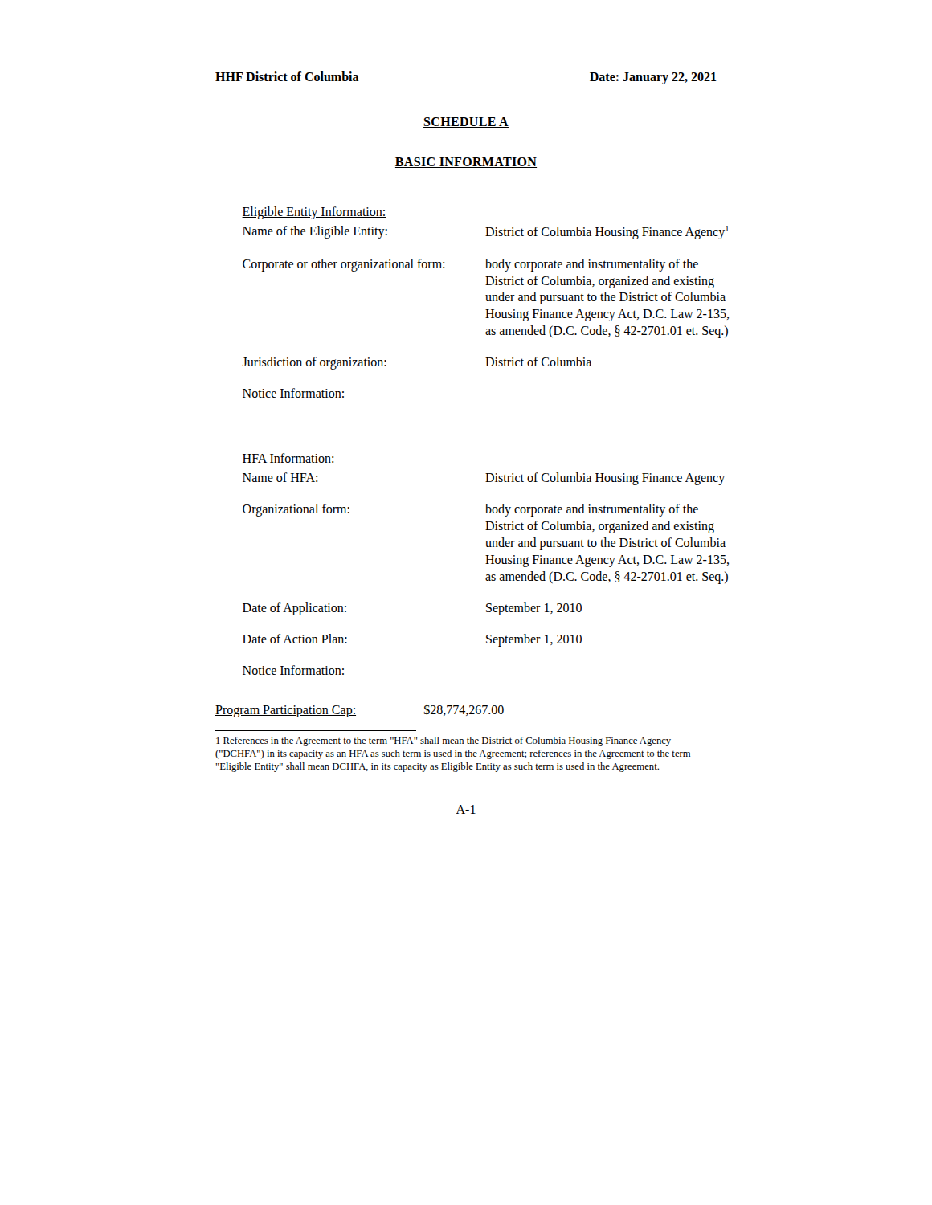HHF District of Columbia Date: January 22, 2021
SCHEDULE A
BASIC INFORMATION
Eligible Entity Information:
| Name of the Eligible Entity: | District of Columbia Housing Finance Agency 1 |
| Corporate or other organizational form: | body corporate and instrumentality of the District of Columbia, organized and existing under and pursuant to the District of Columbia Housing Finance Agency Act, D.C. Law 2-135, as amended (D.C. Code, § 42-2701.01 et. Seq.) |
| Jurisdiction of organization: | District of Columbia |
| Notice Information: | |
HFA Information:
| Name of HFA: | District of Columbia Housing Finance Agency |
| Organizational form: | body corporate and instrumentality of the District of Columbia, organized and existing under and pursuant to the District of Columbia Housing Finance Agency Act, D.C. Law 2-135, as amended (D.C. Code, § 42-2701.01 et. Seq.) |
| Date of Application: | September 1, 2010 |
| Date of Action Plan: | September 1, 2010 |
| Notice Information: | |
Program Participation Cap: $28,774,267.00
1 References in the Agreement to the term "HFA" shall mean the District of Columbia Housing Finance Agency ("DCHFA") in its capacity as an HFA as such term is used in the Agreement; references in the Agreement to the term "Eligible Entity" shall mean DCHFA, in its capacity as Eligible Entity as such term is used in the Agreement.
A-1